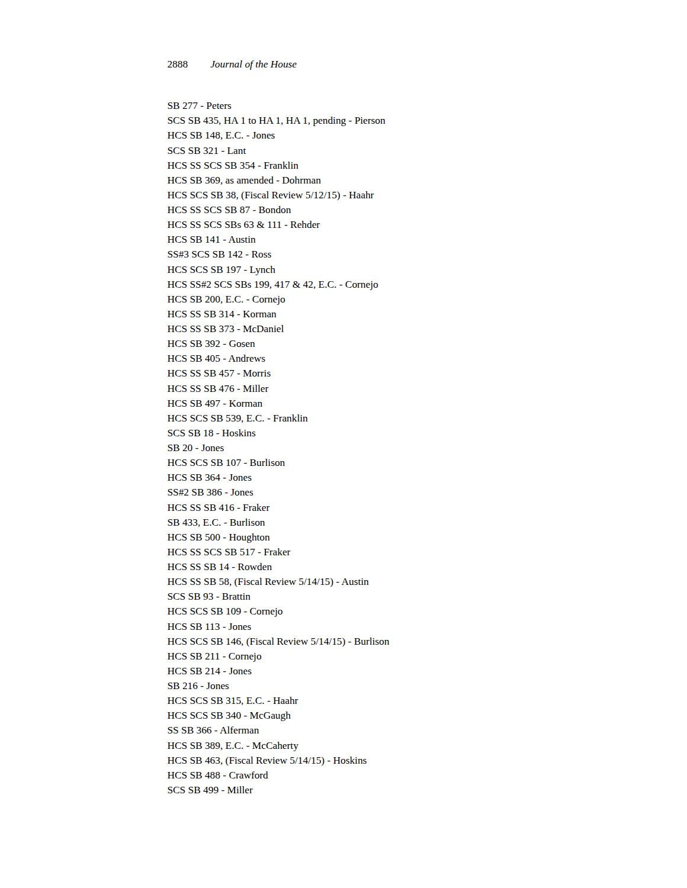2888 Journal of the House
SB 277 - Peters
SCS SB 435, HA 1 to HA 1, HA 1, pending - Pierson
HCS SB 148, E.C. - Jones
SCS SB 321 - Lant
HCS SS SCS SB 354 - Franklin
HCS SB 369, as amended - Dohrman
HCS SCS SB 38, (Fiscal Review 5/12/15) - Haahr
HCS SS SCS SB 87 - Bondon
HCS SS SCS SBs 63 & 111 - Rehder
HCS SB 141 - Austin
SS#3 SCS SB 142 - Ross
HCS SCS SB 197 - Lynch
HCS SS#2 SCS SBs 199, 417 & 42, E.C. - Cornejo
HCS SB 200, E.C. - Cornejo
HCS SS SB 314 - Korman
HCS SS SB 373 - McDaniel
HCS SB 392 - Gosen
HCS SB 405 - Andrews
HCS SS SB 457 - Morris
HCS SS SB 476 - Miller
HCS SB 497 - Korman
HCS SCS SB 539, E.C. - Franklin
SCS SB 18 - Hoskins
SB 20 - Jones
HCS SCS SB 107 - Burlison
HCS SB 364 - Jones
SS#2 SB 386 - Jones
HCS SS SB 416 - Fraker
SB 433, E.C. - Burlison
HCS SB 500 - Houghton
HCS SS SCS SB 517 - Fraker
HCS SS SB 14 - Rowden
HCS SS SB 58, (Fiscal Review 5/14/15) - Austin
SCS SB 93 - Brattin
HCS SCS SB 109 - Cornejo
HCS SB 113 - Jones
HCS SCS SB 146, (Fiscal Review 5/14/15) - Burlison
HCS SB 211 - Cornejo
HCS SB 214 - Jones
SB 216 - Jones
HCS SCS SB 315, E.C. - Haahr
HCS SCS SB 340 - McGaugh
SS SB 366 - Alferman
HCS SB 389, E.C. - McCaherty
HCS SB 463, (Fiscal Review 5/14/15) - Hoskins
HCS SB 488 - Crawford
SCS SB 499 - Miller